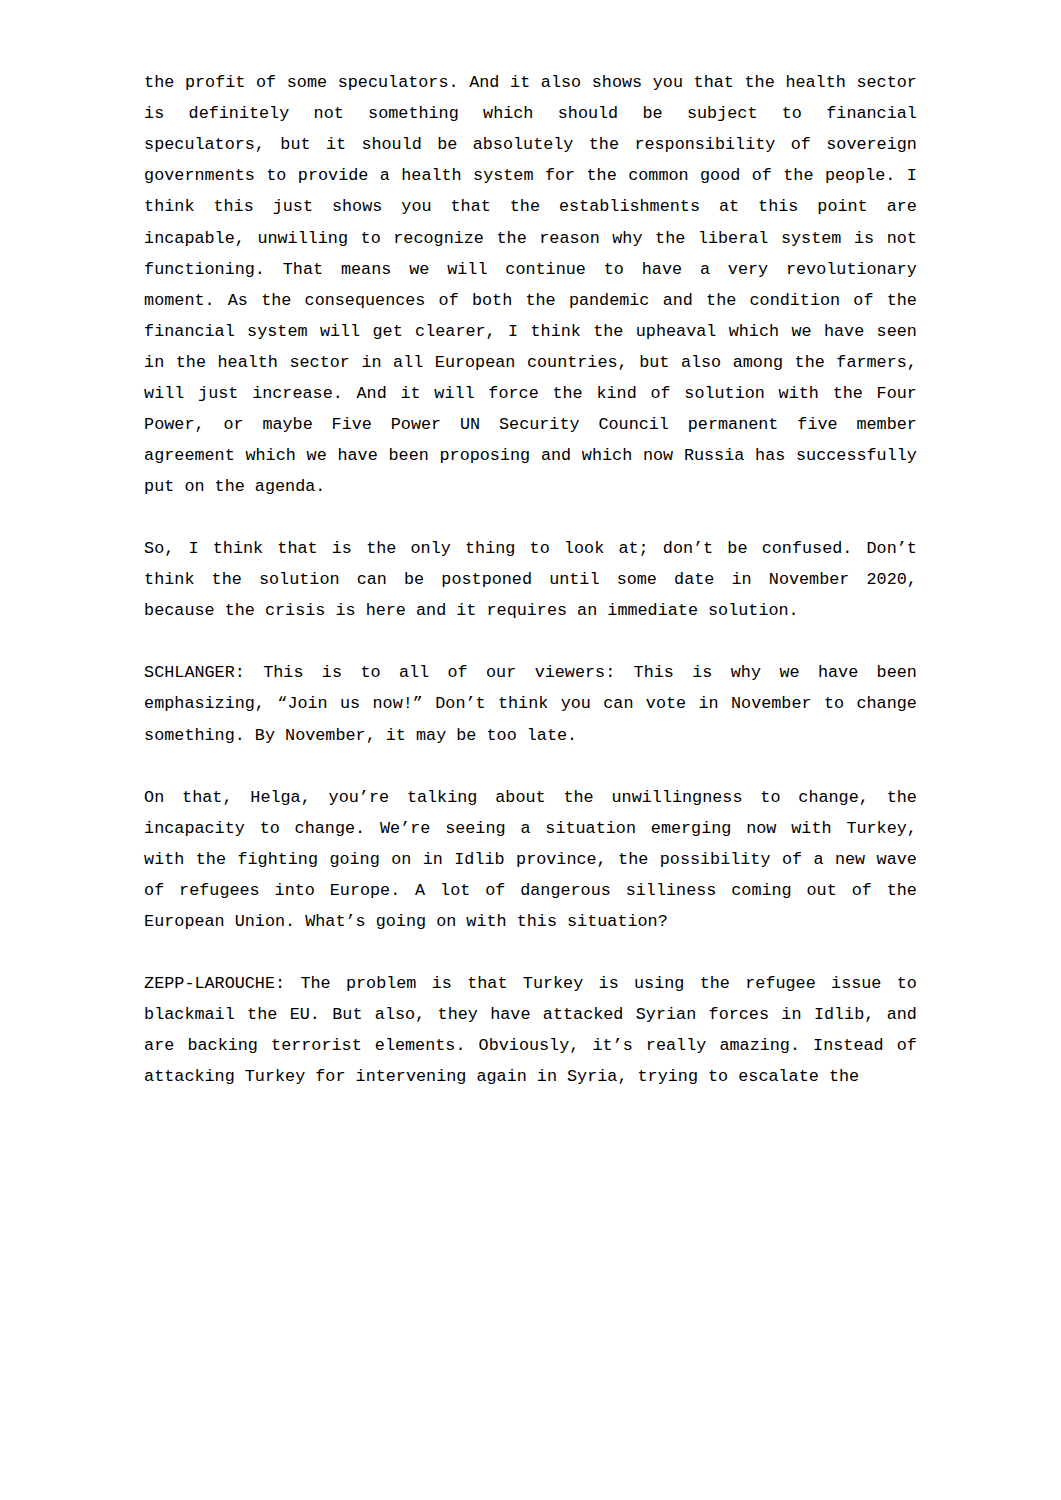the profit of some speculators. And it also shows you that the health sector is definitely not something which should be subject to financial speculators, but it should be absolutely the responsibility of sovereign governments to provide a health system for the common good of the people. I think this just shows you that the establishments at this point are incapable, unwilling to recognize the reason why the liberal system is not functioning. That means we will continue to have a very revolutionary moment. As the consequences of both the pandemic and the condition of the financial system will get clearer, I think the upheaval which we have seen in the health sector in all European countries, but also among the farmers, will just increase. And it will force the kind of solution with the Four Power, or maybe Five Power UN Security Council permanent five member agreement which we have been proposing and which now Russia has successfully put on the agenda.
So, I think that is the only thing to look at; don’t be confused. Don’t think the solution can be postponed until some date in November 2020, because the crisis is here and it requires an immediate solution.
SCHLANGER: This is to all of our viewers: This is why we have been emphasizing, “Join us now!” Don’t think you can vote in November to change something. By November, it may be too late.
On that, Helga, you’re talking about the unwillingness to change, the incapacity to change. We’re seeing a situation emerging now with Turkey, with the fighting going on in Idlib province, the possibility of a new wave of refugees into Europe. A lot of dangerous silliness coming out of the European Union. What’s going on with this situation?
ZEPP-LAROUCHE: The problem is that Turkey is using the refugee issue to blackmail the EU. But also, they have attacked Syrian forces in Idlib, and are backing terrorist elements. Obviously, it’s really amazing. Instead of attacking Turkey for intervening again in Syria, trying to escalate the